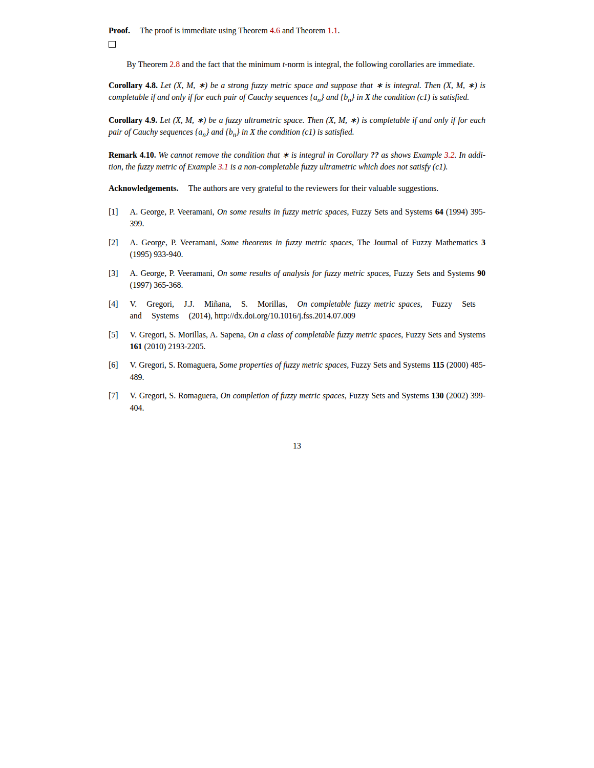Proof. The proof is immediate using Theorem 4.6 and Theorem 1.1.
By Theorem 2.8 and the fact that the minimum t-norm is integral, the following corollaries are immediate.
Corollary 4.8. Let (X, M, ∗) be a strong fuzzy metric space and suppose that ∗ is integral. Then (X, M, ∗) is completable if and only if for each pair of Cauchy sequences {an} and {bn} in X the condition (c1) is satisfied.
Corollary 4.9. Let (X, M, ∗) be a fuzzy ultrametric space. Then (X, M, ∗) is completable if and only if for each pair of Cauchy sequences {an} and {bn} in X the condition (c1) is satisfied.
Remark 4.10. We cannot remove the condition that ∗ is integral in Corollary ?? as shows Example 3.2. In addition, the fuzzy metric of Example 3.1 is a non-completable fuzzy ultrametric which does not satisfy (c1).
Acknowledgements. The authors are very grateful to the reviewers for their valuable suggestions.
A. George, P. Veeramani, On some results in fuzzy metric spaces, Fuzzy Sets and Systems 64 (1994) 395-399.
A. George, P. Veeramani, Some theorems in fuzzy metric spaces, The Journal of Fuzzy Mathematics 3 (1995) 933-940.
A. George, P. Veeramani, On some results of analysis for fuzzy metric spaces, Fuzzy Sets and Systems 90 (1997) 365-368.
V. Gregori, J.J. Miñana, S. Morillas, On completable fuzzy metric spaces, Fuzzy Sets and Systems (2014), http://dx.doi.org/10.1016/j.fss.2014.07.009
V. Gregori, S. Morillas, A. Sapena, On a class of completable fuzzy metric spaces, Fuzzy Sets and Systems 161 (2010) 2193-2205.
V. Gregori, S. Romaguera, Some properties of fuzzy metric spaces, Fuzzy Sets and Systems 115 (2000) 485-489.
V. Gregori, S. Romaguera, On completion of fuzzy metric spaces, Fuzzy Sets and Systems 130 (2002) 399-404.
13